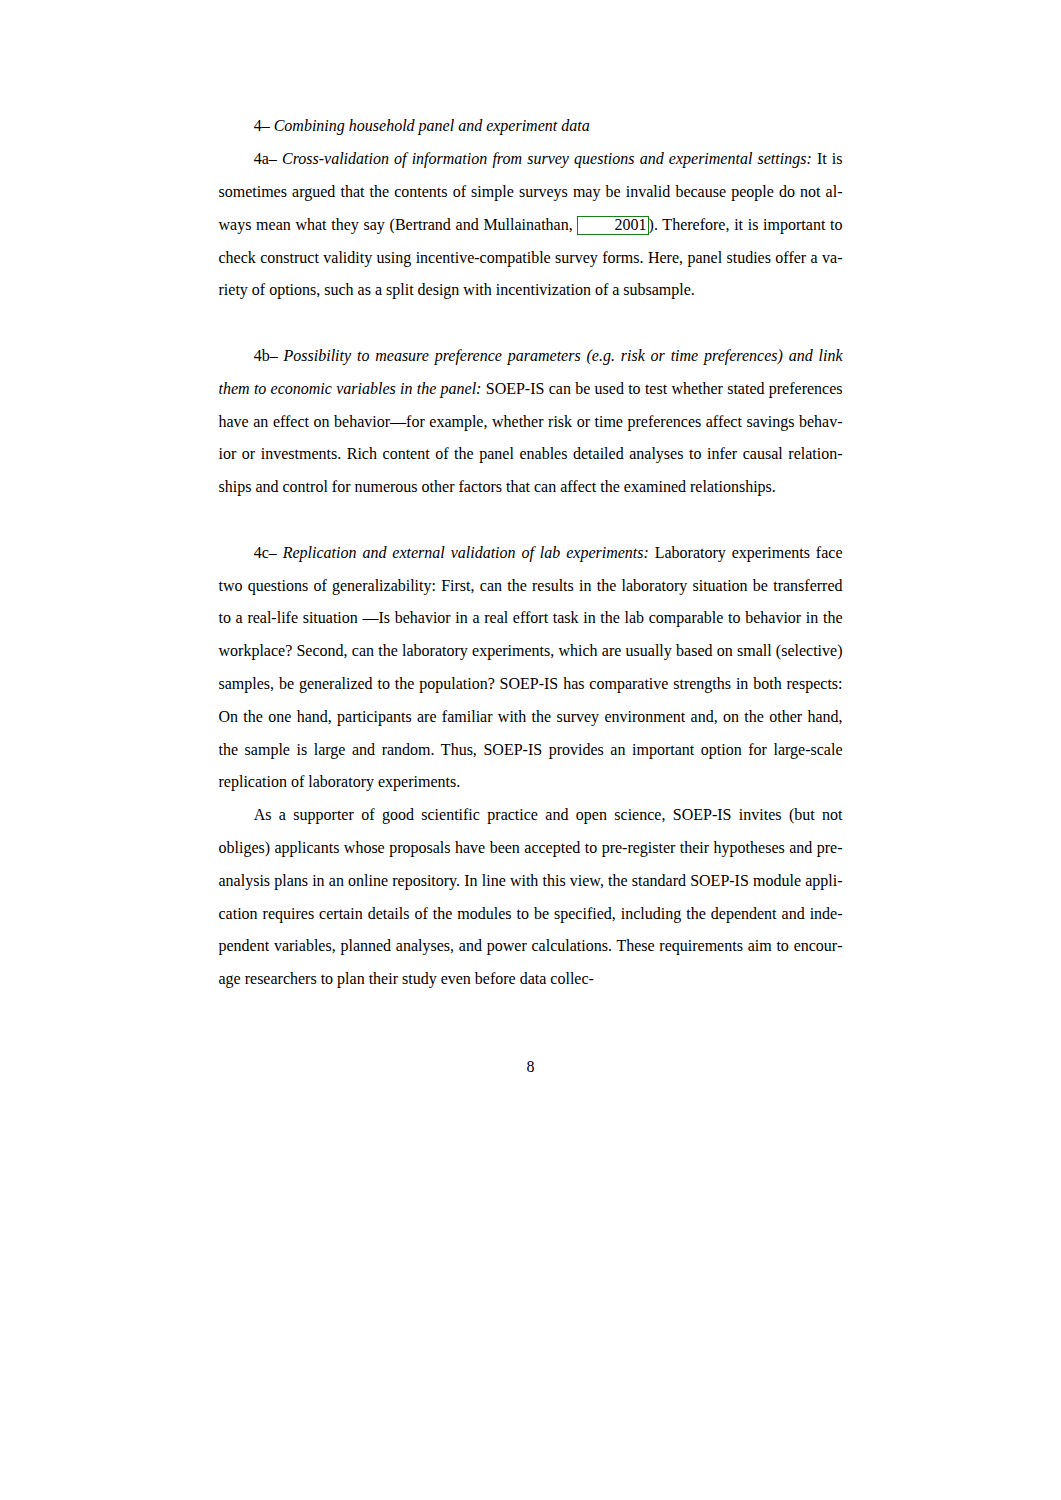4– Combining household panel and experiment data
4a– Cross-validation of information from survey questions and experimental settings: It is sometimes argued that the contents of simple surveys may be invalid because people do not always mean what they say (Bertrand and Mullainathan, 2001). Therefore, it is important to check construct validity using incentive-compatible survey forms. Here, panel studies offer a variety of options, such as a split design with incentivization of a subsample.
4b– Possibility to measure preference parameters (e.g. risk or time preferences) and link them to economic variables in the panel: SOEP-IS can be used to test whether stated preferences have an effect on behavior—for example, whether risk or time preferences affect savings behavior or investments. Rich content of the panel enables detailed analyses to infer causal relationships and control for numerous other factors that can affect the examined relationships.
4c– Replication and external validation of lab experiments: Laboratory experiments face two questions of generalizability: First, can the results in the laboratory situation be transferred to a real-life situation —Is behavior in a real effort task in the lab comparable to behavior in the workplace? Second, can the laboratory experiments, which are usually based on small (selective) samples, be generalized to the population? SOEP-IS has comparative strengths in both respects: On the one hand, participants are familiar with the survey environment and, on the other hand, the sample is large and random. Thus, SOEP-IS provides an important option for large-scale replication of laboratory experiments.
As a supporter of good scientific practice and open science, SOEP-IS invites (but not obliges) applicants whose proposals have been accepted to pre-register their hypotheses and pre-analysis plans in an online repository. In line with this view, the standard SOEP-IS module application requires certain details of the modules to be specified, including the dependent and independent variables, planned analyses, and power calculations. These requirements aim to encourage researchers to plan their study even before data collec-
8